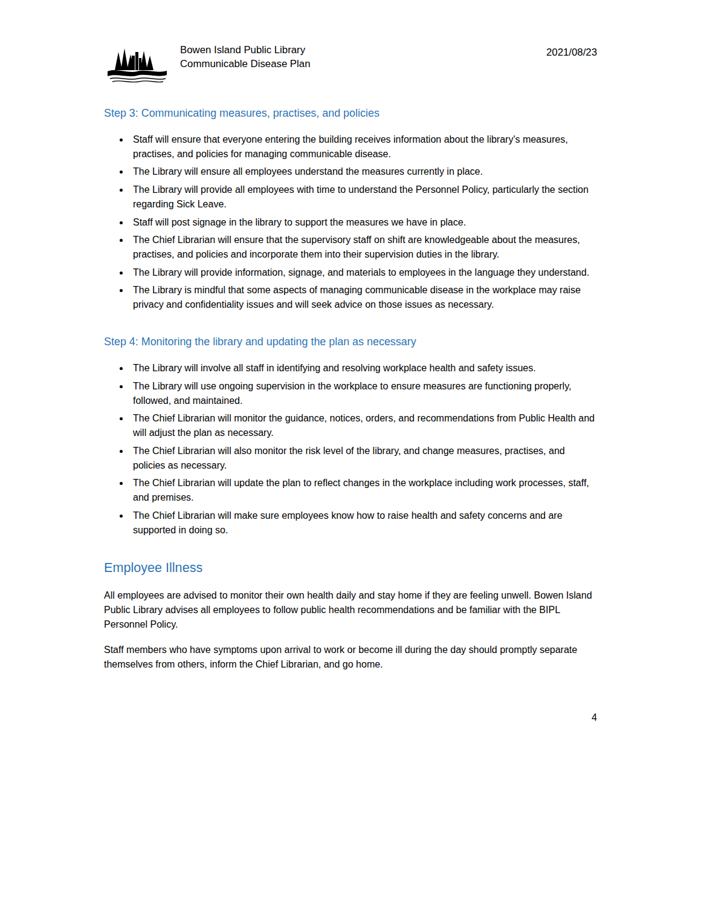Bowen Island Public Library
Communicable Disease Plan
2021/08/23
Step 3: Communicating measures, practises, and policies
Staff will ensure that everyone entering the building receives information about the library's measures, practises, and policies for managing communicable disease.
The Library will ensure all employees understand the measures currently in place.
The Library will provide all employees with time to understand the Personnel Policy, particularly the section regarding Sick Leave.
Staff will post signage in the library to support the measures we have in place.
The Chief Librarian will ensure that the supervisory staff on shift are knowledgeable about the measures, practises, and policies and incorporate them into their supervision duties in the library.
The Library will provide information, signage, and materials to employees in the language they understand.
The Library is mindful that some aspects of managing communicable disease in the workplace may raise privacy and confidentiality issues and will seek advice on those issues as necessary.
Step 4: Monitoring the library and updating the plan as necessary
The Library will involve all staff in identifying and resolving workplace health and safety issues.
The Library will use ongoing supervision in the workplace to ensure measures are functioning properly, followed, and maintained.
The Chief Librarian will monitor the guidance, notices, orders, and recommendations from Public Health and will adjust the plan as necessary.
The Chief Librarian will also monitor the risk level of the library, and change measures, practises, and policies as necessary.
The Chief Librarian will update the plan to reflect changes in the workplace including work processes, staff, and premises.
The Chief Librarian will make sure employees know how to raise health and safety concerns and are supported in doing so.
Employee Illness
All employees are advised to monitor their own health daily and stay home if they are feeling unwell. Bowen Island Public Library advises all employees to follow public health recommendations and be familiar with the BIPL Personnel Policy.
Staff members who have symptoms upon arrival to work or become ill during the day should promptly separate themselves from others, inform the Chief Librarian, and go home.
4